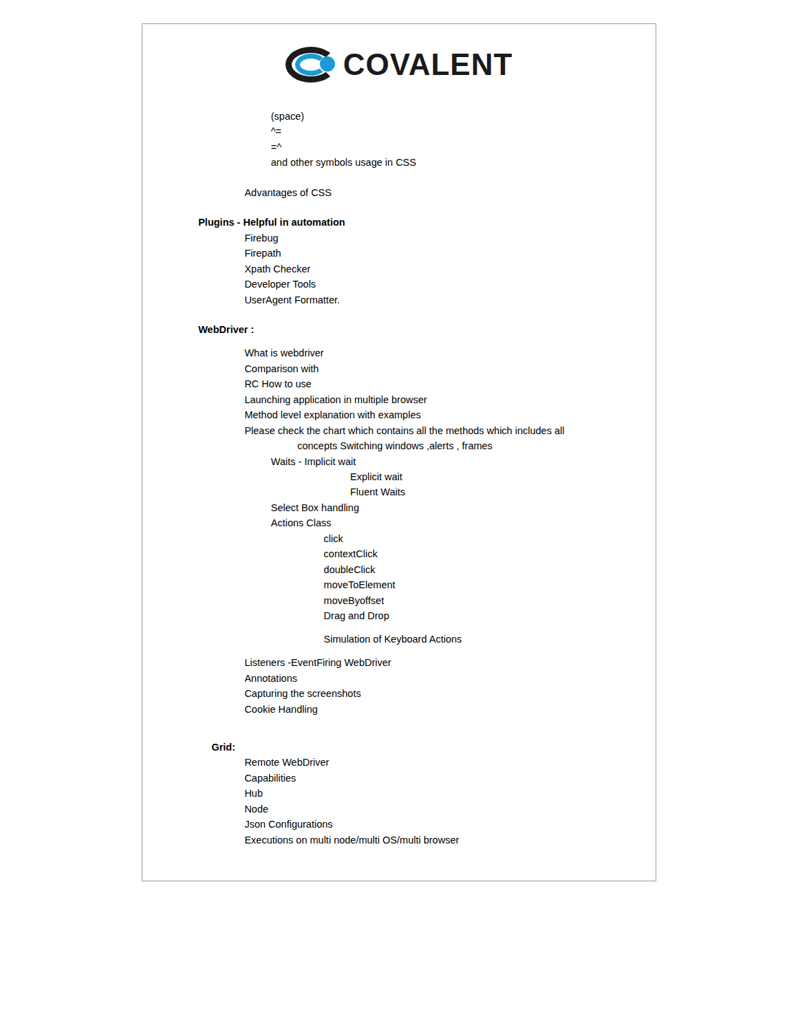COVALENT
(space)
^=
=^
and other symbols usage in CSS
Advantages of CSS
Plugins - Helpful in automation
Firebug
Firepath
Xpath Checker
Developer Tools
UserAgent Formatter.
WebDriver :
What is webdriver
Comparison with
RC How to use
Launching application in multiple browser
Method level explanation with examples
Please check the chart which contains all the methods which includes all
concepts Switching windows ,alerts , frames
Waits - Implicit wait
Explicit wait
Fluent Waits
Select Box handling
Actions Class
click
contextClick
doubleClick
moveToElement
moveByoffset
Drag and Drop
Simulation of Keyboard Actions
Listeners -EventFiring WebDriver
Annotations
Capturing the screenshots
Cookie Handling
Grid:
Remote WebDriver
Capabilities
Hub
Node
Json Configurations
Executions on multi node/multi OS/multi browser